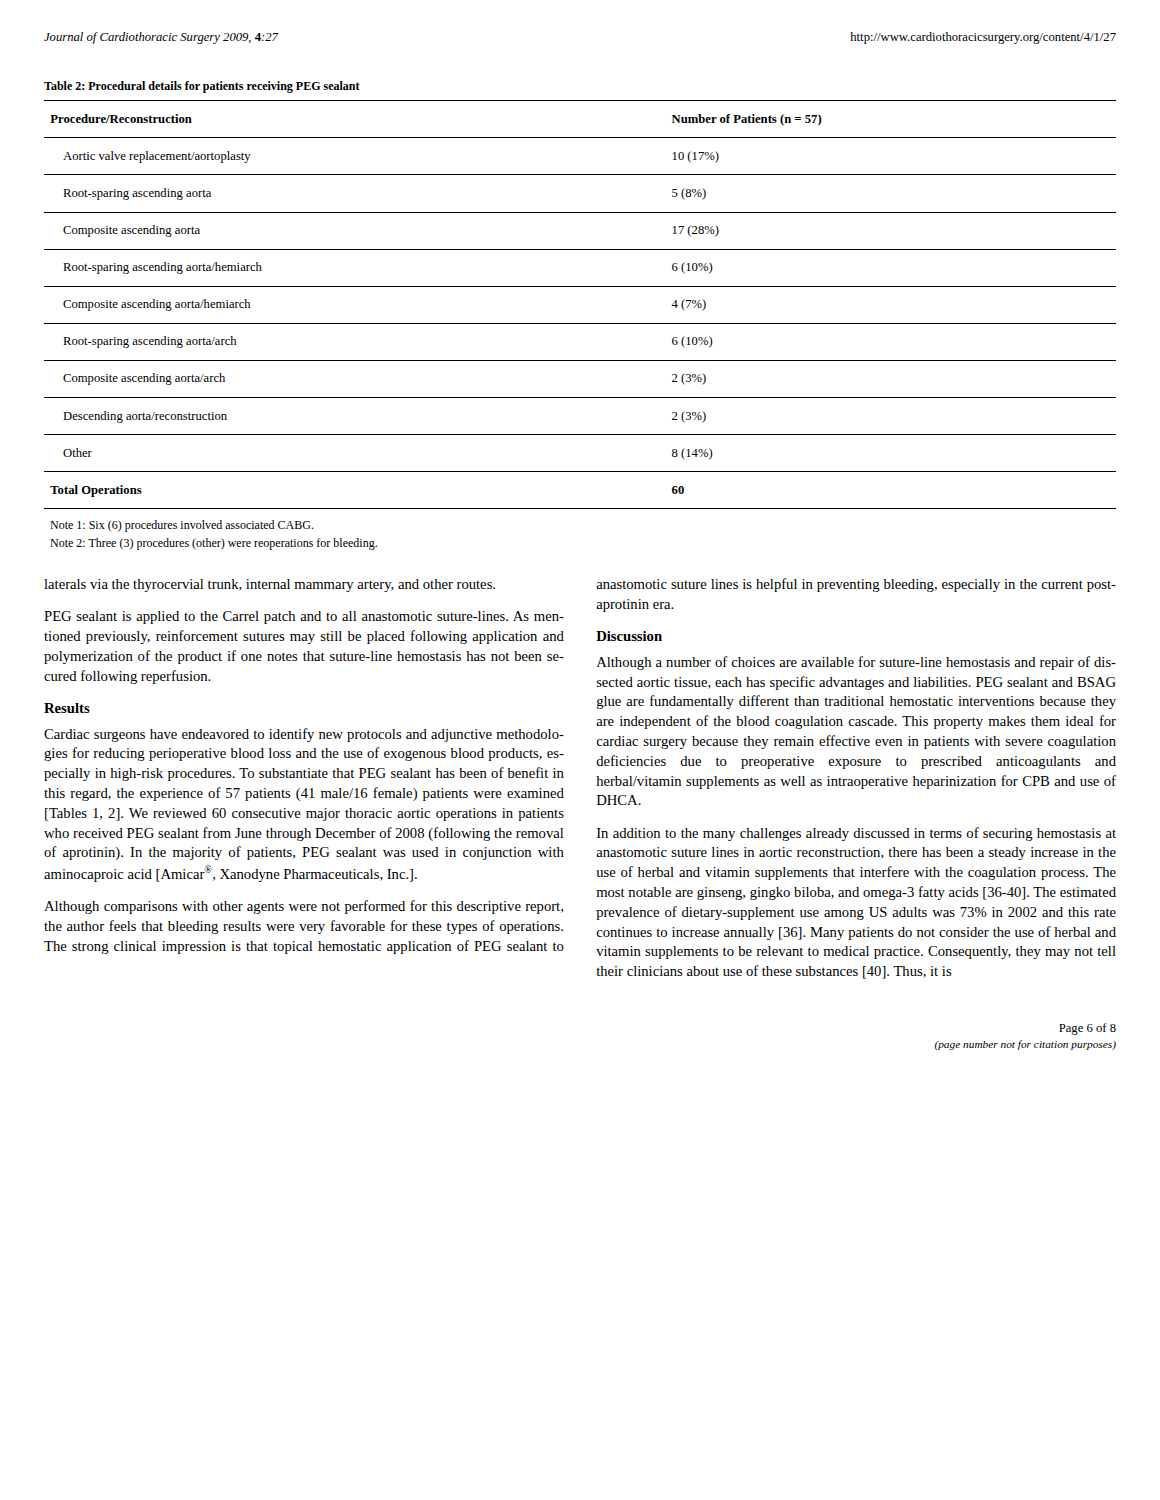Journal of Cardiothoracic Surgery 2009, 4:27
http://www.cardiothoracicsurgery.org/content/4/1/27
Table 2: Procedural details for patients receiving PEG sealant
| Procedure/Reconstruction | Number of Patients (n = 57) |
| --- | --- |
| Aortic valve replacement/aortoplasty | 10 (17%) |
| Root-sparing ascending aorta | 5 (8%) |
| Composite ascending aorta | 17 (28%) |
| Root-sparing ascending aorta/hemiarch | 6 (10%) |
| Composite ascending aorta/hemiarch | 4 (7%) |
| Root-sparing ascending aorta/arch | 6 (10%) |
| Composite ascending aorta/arch | 2 (3%) |
| Descending aorta/reconstruction | 2 (3%) |
| Other | 8 (14%) |
| Total Operations | 60 |
Note 1: Six (6) procedures involved associated CABG.
Note 2: Three (3) procedures (other) were reoperations for bleeding.
laterals via the thyrocervial trunk, internal mammary artery, and other routes.
PEG sealant is applied to the Carrel patch and to all anastomotic suture-lines. As mentioned previously, reinforcement sutures may still be placed following application and polymerization of the product if one notes that suture-line hemostasis has not been secured following reperfusion.
Results
Cardiac surgeons have endeavored to identify new protocols and adjunctive methodologies for reducing perioperative blood loss and the use of exogenous blood products, especially in high-risk procedures. To substantiate that PEG sealant has been of benefit in this regard, the experience of 57 patients (41 male/16 female) patients were examined [Tables 1, 2]. We reviewed 60 consecutive major thoracic aortic operations in patients who received PEG sealant from June through December of 2008 (following the removal of aprotinin). In the majority of patients, PEG sealant was used in conjunction with aminocaproic acid [Amicar®, Xanodyne Pharmaceuticals, Inc.].
Although comparisons with other agents were not performed for this descriptive report, the author feels that bleeding results were very favorable for these types of operations. The strong clinical impression is that topical hemostatic application of PEG sealant to anastomotic suture lines is helpful in preventing bleeding, especially in the current post-aprotinin era.
Discussion
Although a number of choices are available for suture-line hemostasis and repair of dissected aortic tissue, each has specific advantages and liabilities. PEG sealant and BSAG glue are fundamentally different than traditional hemostatic interventions because they are independent of the blood coagulation cascade. This property makes them ideal for cardiac surgery because they remain effective even in patients with severe coagulation deficiencies due to preoperative exposure to prescribed anticoagulants and herbal/vitamin supplements as well as intraoperative heparinization for CPB and use of DHCA.
In addition to the many challenges already discussed in terms of securing hemostasis at anastomotic suture lines in aortic reconstruction, there has been a steady increase in the use of herbal and vitamin supplements that interfere with the coagulation process. The most notable are ginseng, gingko biloba, and omega-3 fatty acids [36-40]. The estimated prevalence of dietary-supplement use among US adults was 73% in 2002 and this rate continues to increase annually [36]. Many patients do not consider the use of herbal and vitamin supplements to be relevant to medical practice. Consequently, they may not tell their clinicians about use of these substances [40]. Thus, it is
Page 6 of 8
(page number not for citation purposes)